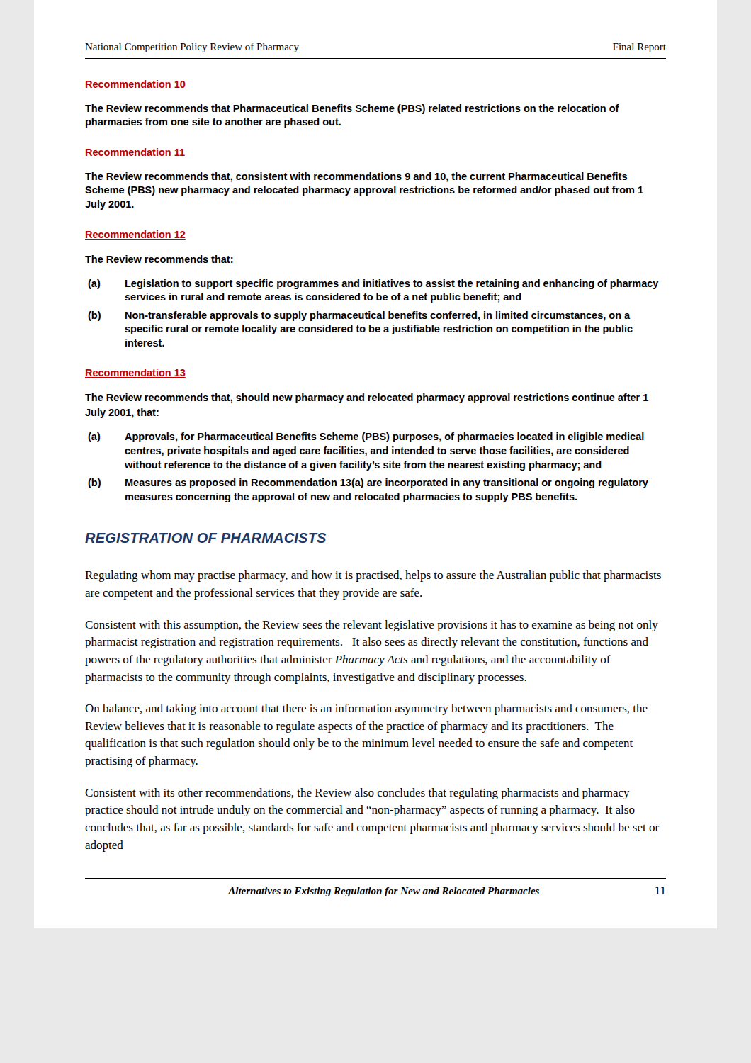National Competition Policy Review of Pharmacy Final Report
Recommendation 10
The Review recommends that Pharmaceutical Benefits Scheme (PBS) related restrictions on the relocation of pharmacies from one site to another are phased out.
Recommendation 11
The Review recommends that, consistent with recommendations 9 and 10, the current Pharmaceutical Benefits Scheme (PBS) new pharmacy and relocated pharmacy approval restrictions be reformed and/or phased out from 1 July 2001.
Recommendation 12
The Review recommends that:
(a) Legislation to support specific programmes and initiatives to assist the retaining and enhancing of pharmacy services in rural and remote areas is considered to be of a net public benefit; and
(b) Non-transferable approvals to supply pharmaceutical benefits conferred, in limited circumstances, on a specific rural or remote locality are considered to be a justifiable restriction on competition in the public interest.
Recommendation 13
The Review recommends that, should new pharmacy and relocated pharmacy approval restrictions continue after 1 July 2001, that:
(a) Approvals, for Pharmaceutical Benefits Scheme (PBS) purposes, of pharmacies located in eligible medical centres, private hospitals and aged care facilities, and intended to serve those facilities, are considered without reference to the distance of a given facility’s site from the nearest existing pharmacy; and
(b) Measures as proposed in Recommendation 13(a) are incorporated in any transitional or ongoing regulatory measures concerning the approval of new and relocated pharmacies to supply PBS benefits.
REGISTRATION OF PHARMACISTS
Regulating whom may practise pharmacy, and how it is practised, helps to assure the Australian public that pharmacists are competent and the professional services that they provide are safe.
Consistent with this assumption, the Review sees the relevant legislative provisions it has to examine as being not only pharmacist registration and registration requirements. It also sees as directly relevant the constitution, functions and powers of the regulatory authorities that administer Pharmacy Acts and regulations, and the accountability of pharmacists to the community through complaints, investigative and disciplinary processes.
On balance, and taking into account that there is an information asymmetry between pharmacists and consumers, the Review believes that it is reasonable to regulate aspects of the practice of pharmacy and its practitioners. The qualification is that such regulation should only be to the minimum level needed to ensure the safe and competent practising of pharmacy.
Consistent with its other recommendations, the Review also concludes that regulating pharmacists and pharmacy practice should not intrude unduly on the commercial and “non-pharmacy” aspects of running a pharmacy. It also concludes that, as far as possible, standards for safe and competent pharmacists and pharmacy services should be set or adopted
Alternatives to Existing Regulation for New and Relocated Pharmacies 11